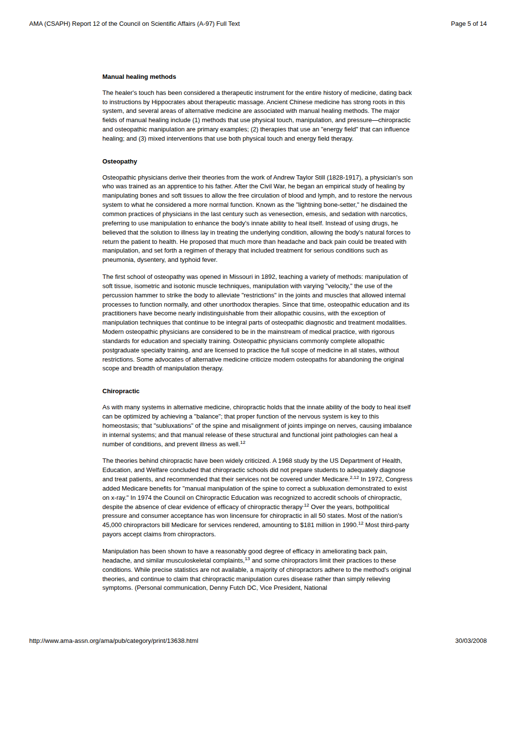AMA (CSAPH) Report 12 of the Council on Scientific Affairs (A-97) Full Text Page 5 of 14
Manual healing methods
The healer's touch has been considered a therapeutic instrument for the entire history of medicine, dating back to instructions by Hippocrates about therapeutic massage. Ancient Chinese medicine has strong roots in this system, and several areas of alternative medicine are associated with manual healing methods. The major fields of manual healing include (1) methods that use physical touch, manipulation, and pressure—chiropractic and osteopathic manipulation are primary examples; (2) therapies that use an "energy field" that can influence healing; and (3) mixed interventions that use both physical touch and energy field therapy.
Osteopathy
Osteopathic physicians derive their theories from the work of Andrew Taylor Still (1828-1917), a physician's son who was trained as an apprentice to his father. After the Civil War, he began an empirical study of healing by manipulating bones and soft tissues to allow the free circulation of blood and lymph, and to restore the nervous system to what he considered a more normal function. Known as the "lightning bone-setter," he disdained the common practices of physicians in the last century such as venesection, emesis, and sedation with narcotics, preferring to use manipulation to enhance the body's innate ability to heal itself. Instead of using drugs, he believed that the solution to illness lay in treating the underlying condition, allowing the body's natural forces to return the patient to health. He proposed that much more than headache and back pain could be treated with manipulation, and set forth a regimen of therapy that included treatment for serious conditions such as pneumonia, dysentery, and typhoid fever.
The first school of osteopathy was opened in Missouri in 1892, teaching a variety of methods: manipulation of soft tissue, isometric and isotonic muscle techniques, manipulation with varying "velocity," the use of the percussion hammer to strike the body to alleviate "restrictions" in the joints and muscles that allowed internal processes to function normally, and other unorthodox therapies. Since that time, osteopathic education and its practitioners have become nearly indistinguishable from their allopathic cousins, with the exception of manipulation techniques that continue to be integral parts of osteopathic diagnostic and treatment modalities. Modern osteopathic physicians are considered to be in the mainstream of medical practice, with rigorous standards for education and specialty training. Osteopathic physicians commonly complete allopathic postgraduate specialty training, and are licensed to practice the full scope of medicine in all states, without restrictions. Some advocates of alternative medicine criticize modern osteopaths for abandoning the original scope and breadth of manipulation therapy.
Chiropractic
As with many systems in alternative medicine, chiropractic holds that the innate ability of the body to heal itself can be optimized by achieving a "balance"; that proper function of the nervous system is key to this homeostasis; that "subluxations" of the spine and misalignment of joints impinge on nerves, causing imbalance in internal systems; and that manual release of these structural and functional joint pathologies can heal a number of conditions, and prevent illness as well.12
The theories behind chiropractic have been widely criticized. A 1968 study by the US Department of Health, Education, and Welfare concluded that chiropractic schools did not prepare students to adequately diagnose and treat patients, and recommended that their services not be covered under Medicare.2,12 In 1972, Congress added Medicare benefits for "manual manipulation of the spine to correct a subluxation demonstrated to exist on x-ray." In 1974 the Council on Chiropractic Education was recognized to accredit schools of chiropractic, despite the absence of clear evidence of efficacy of chiropractic therapy.12 Over the years, bothpolitical pressure and consumer acceptance has won lincensure for chiropractic in all 50 states. Most of the nation's 45,000 chiropractors bill Medicare for services rendered, amounting to $181 million in 1990.12 Most third-party payors accept claims from chiropractors.
Manipulation has been shown to have a reasonably good degree of efficacy in ameliorating back pain, headache, and similar musculoskeletal complaints,13 and some chiropractors limit their practices to these conditions. While precise statistics are not available, a majority of chiropractors adhere to the method's original theories, and continue to claim that chiropractic manipulation cures disease rather than simply relieving symptoms. (Personal communication, Denny Futch DC, Vice President, National
http://www.ama-assn.org/ama/pub/category/print/13638.html 30/03/2008